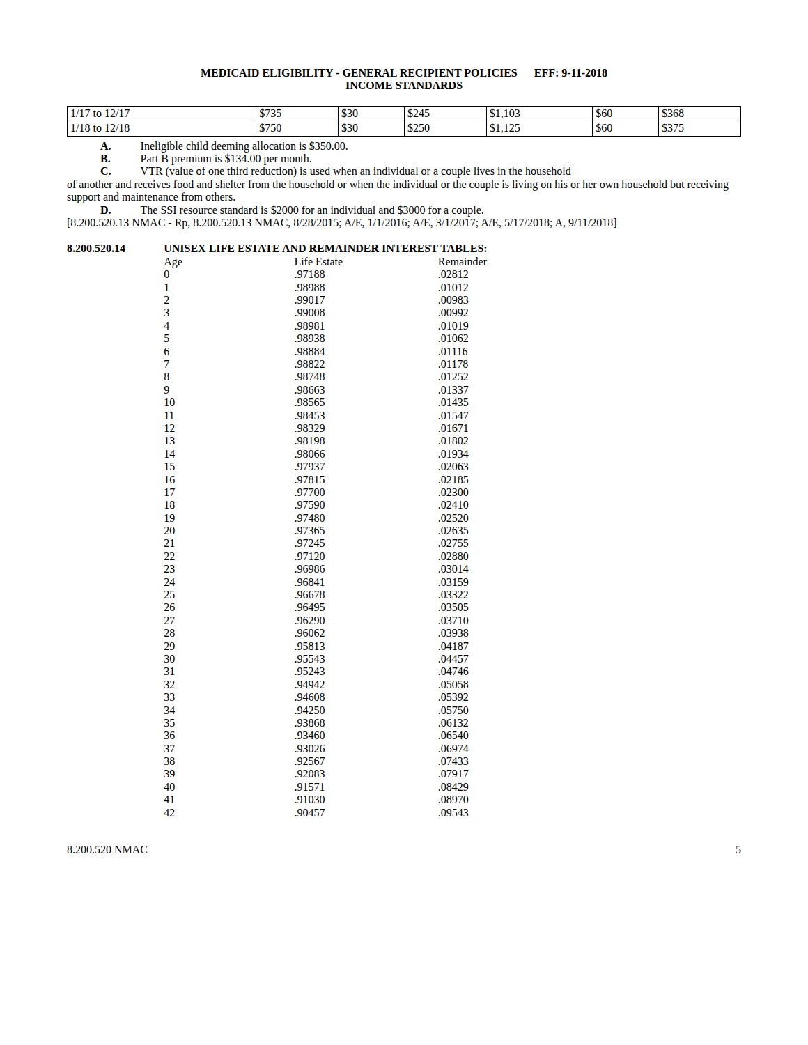MEDICAID ELIGIBILITY - GENERAL RECIPIENT POLICIES EFF: 9-11-2018 INCOME STANDARDS
| 1/17 to 12/17 | $735 | $30 | $245 | $1,103 | $60 | $368 |
| 1/18 to 12/18 | $750 | $30 | $250 | $1,125 | $60 | $375 |
A. Ineligible child deeming allocation is $350.00.
B. Part B premium is $134.00 per month.
C. VTR (value of one third reduction) is used when an individual or a couple lives in the household
of another and receives food and shelter from the household or when the individual or the couple is living on his or her own household but receiving support and maintenance from others.
D. The SSI resource standard is $2000 for an individual and $3000 for a couple.
[8.200.520.13 NMAC - Rp, 8.200.520.13 NMAC, 8/28/2015; A/E, 1/1/2016; A/E, 3/1/2017; A/E, 5/17/2018; A, 9/11/2018]
8.200.520.14 UNISEX LIFE ESTATE AND REMAINDER INTEREST TABLES:
| Age | Life Estate | Remainder |
| 0 | .97188 | .02812 |
| 1 | .98988 | .01012 |
| 2 | .99017 | .00983 |
| 3 | .99008 | .00992 |
| 4 | .98981 | .01019 |
| 5 | .98938 | .01062 |
| 6 | .98884 | .01116 |
| 7 | .98822 | .01178 |
| 8 | .98748 | .01252 |
| 9 | .98663 | .01337 |
| 10 | .98565 | .01435 |
| 11 | .98453 | .01547 |
| 12 | .98329 | .01671 |
| 13 | .98198 | .01802 |
| 14 | .98066 | .01934 |
| 15 | .97937 | .02063 |
| 16 | .97815 | .02185 |
| 17 | .97700 | .02300 |
| 18 | .97590 | .02410 |
| 19 | .97480 | .02520 |
| 20 | .97365 | .02635 |
| 21 | .97245 | .02755 |
| 22 | .97120 | .02880 |
| 23 | .96986 | .03014 |
| 24 | .96841 | .03159 |
| 25 | .96678 | .03322 |
| 26 | .96495 | .03505 |
| 27 | .96290 | .03710 |
| 28 | .96062 | .03938 |
| 29 | .95813 | .04187 |
| 30 | .95543 | .04457 |
| 31 | .95243 | .04746 |
| 32 | .94942 | .05058 |
| 33 | .94608 | .05392 |
| 34 | .94250 | .05750 |
| 35 | .93868 | .06132 |
| 36 | .93460 | .06540 |
| 37 | .93026 | .06974 |
| 38 | .92567 | .07433 |
| 39 | .92083 | .07917 |
| 40 | .91571 | .08429 |
| 41 | .91030 | .08970 |
| 42 | .90457 | .09543 |
8.200.520 NMAC 5